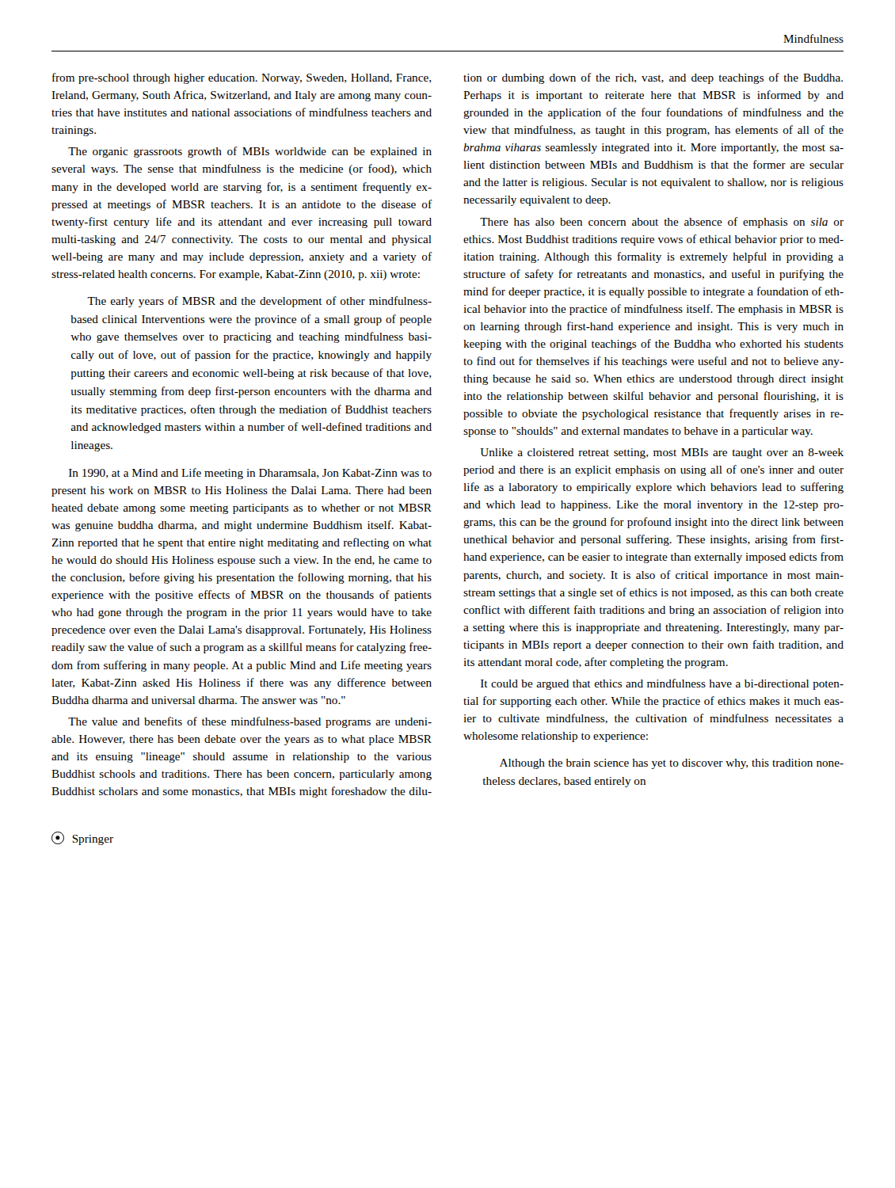Mindfulness
from pre-school through higher education. Norway, Sweden, Holland, France, Ireland, Germany, South Africa, Switzerland, and Italy are among many countries that have institutes and national associations of mindfulness teachers and trainings.
The organic grassroots growth of MBIs worldwide can be explained in several ways. The sense that mindfulness is the medicine (or food), which many in the developed world are starving for, is a sentiment frequently expressed at meetings of MBSR teachers. It is an antidote to the disease of twenty-first century life and its attendant and ever increasing pull toward multi-tasking and 24/7 connectivity. The costs to our mental and physical well-being are many and may include depression, anxiety and a variety of stress-related health concerns. For example, Kabat-Zinn (2010, p. xii) wrote:
The early years of MBSR and the development of other mindfulness-based clinical Interventions were the province of a small group of people who gave themselves over to practicing and teaching mindfulness basically out of love, out of passion for the practice, knowingly and happily putting their careers and economic well-being at risk because of that love, usually stemming from deep first-person encounters with the dharma and its meditative practices, often through the mediation of Buddhist teachers and acknowledged masters within a number of well-defined traditions and lineages.
In 1990, at a Mind and Life meeting in Dharamsala, Jon Kabat-Zinn was to present his work on MBSR to His Holiness the Dalai Lama. There had been heated debate among some meeting participants as to whether or not MBSR was genuine buddha dharma, and might undermine Buddhism itself. Kabat-Zinn reported that he spent that entire night meditating and reflecting on what he would do should His Holiness espouse such a view. In the end, he came to the conclusion, before giving his presentation the following morning, that his experience with the positive effects of MBSR on the thousands of patients who had gone through the program in the prior 11 years would have to take precedence over even the Dalai Lama's disapproval. Fortunately, His Holiness readily saw the value of such a program as a skillful means for catalyzing freedom from suffering in many people. At a public Mind and Life meeting years later, Kabat-Zinn asked His Holiness if there was any difference between Buddha dharma and universal dharma. The answer was "no."
The value and benefits of these mindfulness-based programs are undeniable. However, there has been debate over the years as to what place MBSR and its ensuing "lineage" should assume in relationship to the various Buddhist schools and traditions. There has been concern, particularly among Buddhist scholars and some monastics, that MBIs might foreshadow the dilution or dumbing down of the rich, vast, and deep teachings of the Buddha. Perhaps it is important to reiterate here that MBSR is informed by and grounded in the application of the four foundations of mindfulness and the view that mindfulness, as taught in this program, has elements of all of the brahma viharas seamlessly integrated into it. More importantly, the most salient distinction between MBIs and Buddhism is that the former are secular and the latter is religious. Secular is not equivalent to shallow, nor is religious necessarily equivalent to deep.
There has also been concern about the absence of emphasis on sila or ethics. Most Buddhist traditions require vows of ethical behavior prior to meditation training. Although this formality is extremely helpful in providing a structure of safety for retreatants and monastics, and useful in purifying the mind for deeper practice, it is equally possible to integrate a foundation of ethical behavior into the practice of mindfulness itself. The emphasis in MBSR is on learning through first-hand experience and insight. This is very much in keeping with the original teachings of the Buddha who exhorted his students to find out for themselves if his teachings were useful and not to believe anything because he said so. When ethics are understood through direct insight into the relationship between skilful behavior and personal flourishing, it is possible to obviate the psychological resistance that frequently arises in response to "shoulds" and external mandates to behave in a particular way.
Unlike a cloistered retreat setting, most MBIs are taught over an 8-week period and there is an explicit emphasis on using all of one's inner and outer life as a laboratory to empirically explore which behaviors lead to suffering and which lead to happiness. Like the moral inventory in the 12-step programs, this can be the ground for profound insight into the direct link between unethical behavior and personal suffering. These insights, arising from first-hand experience, can be easier to integrate than externally imposed edicts from parents, church, and society. It is also of critical importance in most mainstream settings that a single set of ethics is not imposed, as this can both create conflict with different faith traditions and bring an association of religion into a setting where this is inappropriate and threatening. Interestingly, many participants in MBIs report a deeper connection to their own faith tradition, and its attendant moral code, after completing the program.
It could be argued that ethics and mindfulness have a bi-directional potential for supporting each other. While the practice of ethics makes it much easier to cultivate mindfulness, the cultivation of mindfulness necessitates a wholesome relationship to experience:
Although the brain science has yet to discover why, this tradition nonetheless declares, based entirely on
Springer